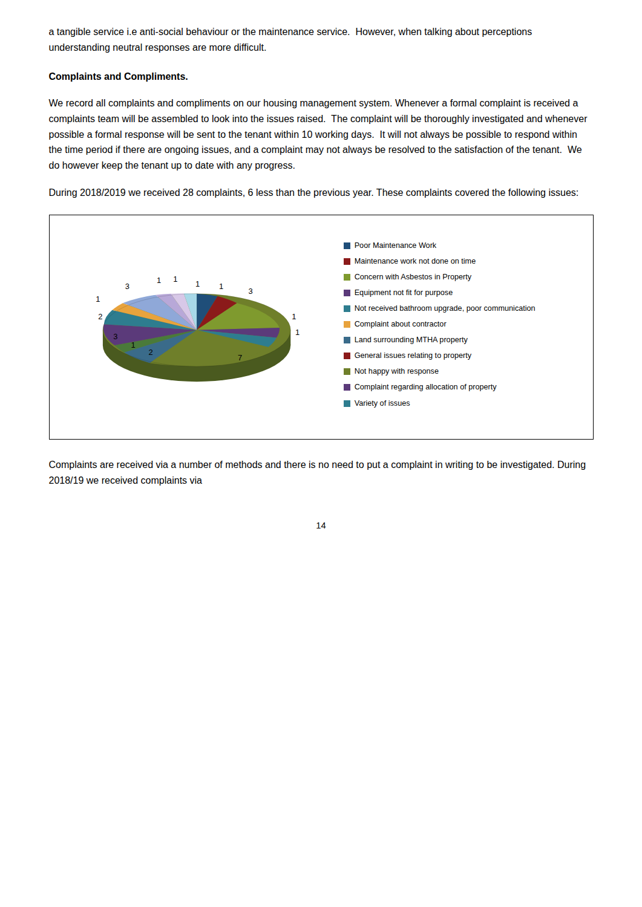a tangible service i.e anti-social behaviour or the maintenance service. However, when talking about perceptions understanding neutral responses are more difficult.
Complaints and Compliments.
We record all complaints and compliments on our housing management system. Whenever a formal complaint is received a complaints team will be assembled to look into the issues raised. The complaint will be thoroughly investigated and whenever possible a formal response will be sent to the tenant within 10 working days. It will not always be possible to respond within the time period if there are ongoing issues, and a complaint may not always be resolved to the satisfaction of the tenant. We do however keep the tenant up to date with any progress.
During 2018/2019 we received 28 complaints, 6 less than the previous year. These complaints covered the following issues:
1 1 3 1 1 7 2 1 3 2 1 3 1 1
Poor Maintenance Work
Maintenance work not done on time
Concern with Asbestos in Property
Equipment not fit for purpose
Not received bathroom upgrade, poor communication
Complaint about contractor
Land surrounding MTHA property
General issues relating to property
Not happy with response
Complaint regarding allocation of property
Variety of issues
Complaints are received via a number of methods and there is no need to put a complaint in writing to be investigated. During 2018/19 we received complaints via
14